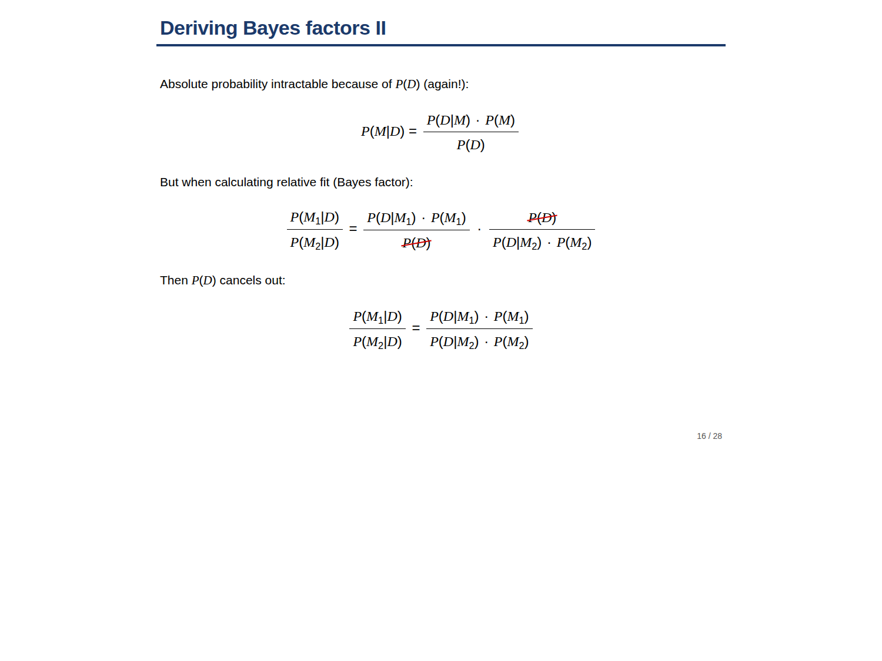Deriving Bayes factors II
Absolute probability intractable because of P(D) (again!):
P(M|D) = P(D|M) · P(M) P(D)
But when calculating relative fit (Bayes factor):
P(M1|D) P(M2|D) = P(D|M1) · P(M1) P(D) · P(D) P(D|M2) · P(M2)
Then P(D) cancels out:
P(M1|D) P(M2|D) = P(D|M1) · P(M1) P(D|M2) · P(M2)
16 / 28